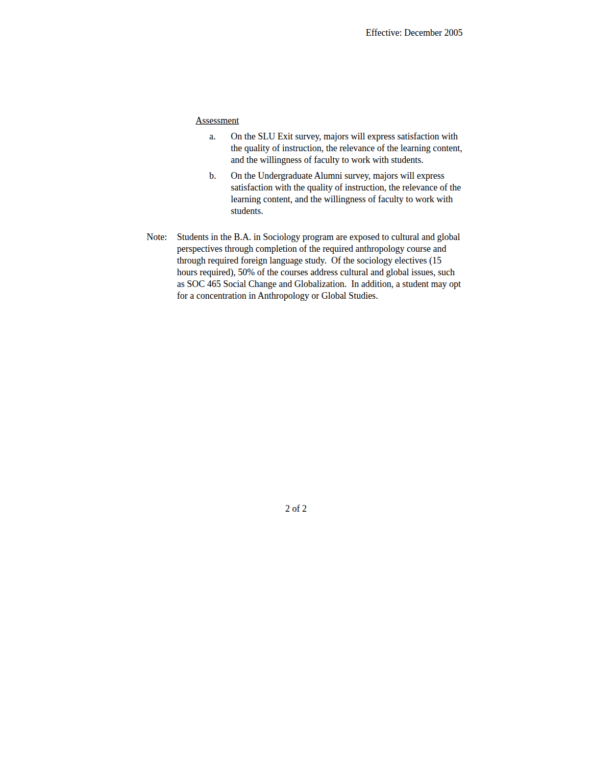Effective: December 2005
Assessment
a.
On the SLU Exit survey, majors will express satisfaction with the quality of instruction, the relevance of the learning content, and the willingness of faculty to work with students.
b.
On the Undergraduate Alumni survey, majors will express satisfaction with the quality of instruction, the relevance of the learning content, and the willingness of faculty to work with students.
Note:
Students in the B.A. in Sociology program are exposed to cultural and global perspectives through completion of the required anthropology course and through required foreign language study. Of the sociology electives (15 hours required), 50% of the courses address cultural and global issues, such as SOC 465 Social Change and Globalization. In addition, a student may opt for a concentration in Anthropology or Global Studies.
2 of 2